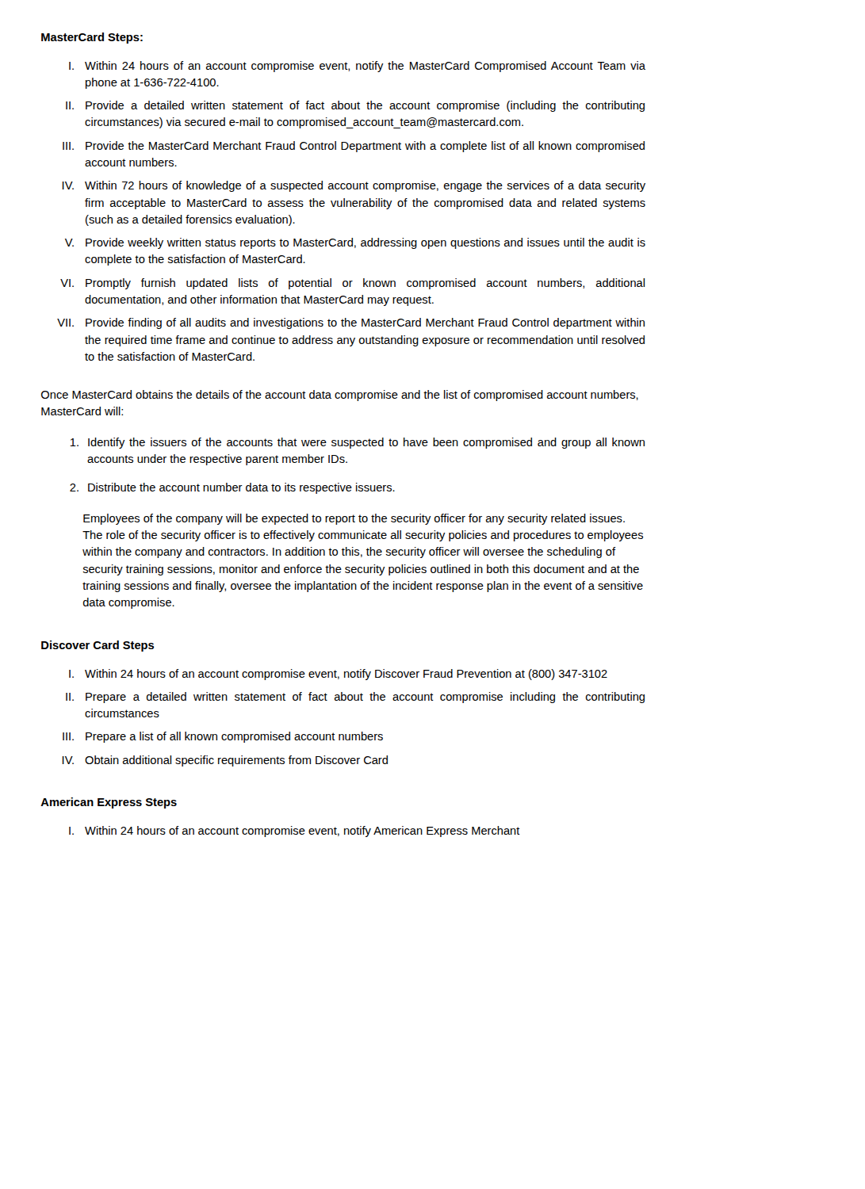MasterCard Steps:
Within 24 hours of an account compromise event, notify the MasterCard Compromised Account Team via phone at 1-636-722-4100.
Provide a detailed written statement of fact about the account compromise (including the contributing circumstances) via secured e-mail to compromised_account_team@mastercard.com.
Provide the MasterCard Merchant Fraud Control Department with a complete list of all known compromised account numbers.
Within 72 hours of knowledge of a suspected account compromise, engage the services of a data security firm acceptable to MasterCard to assess the vulnerability of the compromised data and related systems (such as a detailed forensics evaluation).
Provide weekly written status reports to MasterCard, addressing open questions and issues until the audit is complete to the satisfaction of MasterCard.
Promptly furnish updated lists of potential or known compromised account numbers, additional documentation, and other information that MasterCard may request.
Provide finding of all audits and investigations to the MasterCard Merchant Fraud Control department within the required time frame and continue to address any outstanding exposure or recommendation until resolved to the satisfaction of MasterCard.
Once MasterCard obtains the details of the account data compromise and the list of compromised account numbers, MasterCard will:
Identify the issuers of the accounts that were suspected to have been compromised and group all known accounts under the respective parent member IDs.
Distribute the account number data to its respective issuers.
Employees of the company will be expected to report to the security officer for any security related issues. The role of the security officer is to effectively communicate all security policies and procedures to employees within the company and contractors. In addition to this, the security officer will oversee the scheduling of security training sessions, monitor and enforce the security policies outlined in both this document and at the training sessions and finally, oversee the implantation of the incident response plan in the event of a sensitive data compromise.
Discover Card Steps
Within 24 hours of an account compromise event, notify Discover Fraud Prevention at (800) 347-3102
Prepare a detailed written statement of fact about the account compromise including the contributing circumstances
Prepare a list of all known compromised account numbers
Obtain additional specific requirements from Discover Card
American Express Steps
Within 24 hours of an account compromise event, notify American Express Merchant